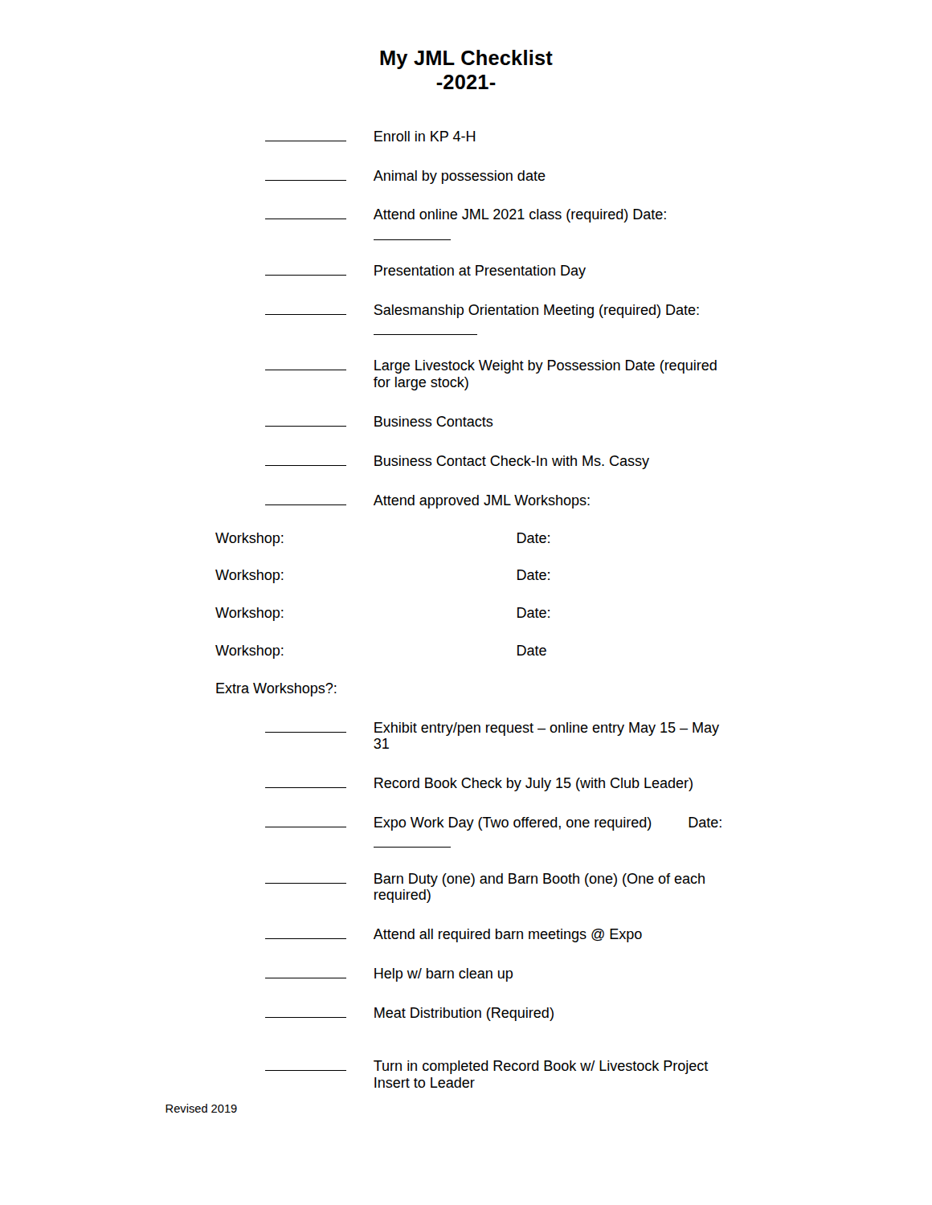My JML Checklist
-2021-
Enroll in KP 4-H
Animal by possession date
Attend online JML 2021 class (required) Date:
Presentation at Presentation Day
Salesmanship Orientation Meeting (required) Date:
Large Livestock Weight by Possession Date (required for large stock)
Business Contacts
Business Contact Check-In with Ms. Cassy
Attend approved JML Workshops:
Workshop: Date:
Workshop: Date:
Workshop: Date:
Workshop: Date
Extra Workshops?:
Exhibit entry/pen request – online entry May 15 – May 31
Record Book Check by July 15 (with Club Leader)
Expo Work Day (Two offered, one required) Date:
Barn Duty (one) and Barn Booth (one) (One of each required)
Attend all required barn meetings @ Expo
Help w/ barn clean up
Meat Distribution (Required)
Turn in completed Record Book w/ Livestock Project Insert to Leader
Revised 2019